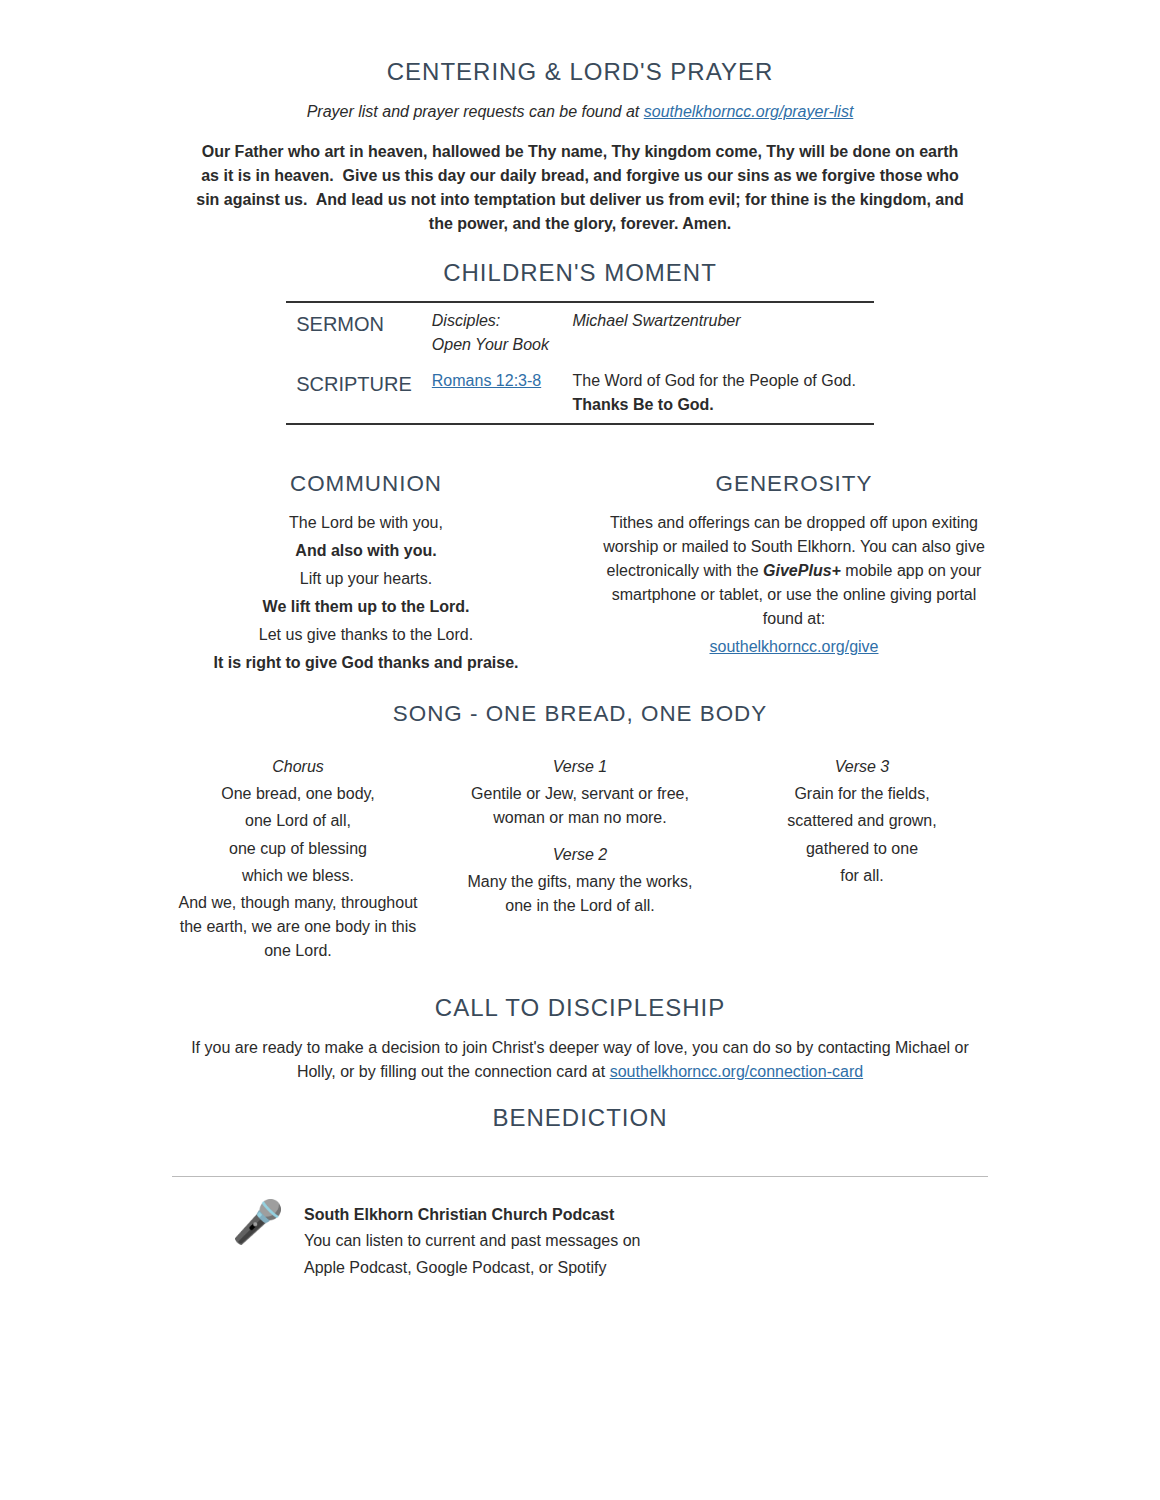Centering & Lord's Prayer
Prayer list and prayer requests can be found at southelkhorncc.org/prayer-list
Our Father who art in heaven, hallowed be Thy name, Thy kingdom come, Thy will be done on earth as it is in heaven. Give us this day our daily bread, and forgive us our sins as we forgive those who sin against us. And lead us not into temptation but deliver us from evil; for thine is the kingdom, and the power, and the glory, forever. Amen.
Children's Moment
| Sermon | Disciples: Open Your Book | Michael Swartzentruber |
| Scripture | Romans 12:3-8 | The Word of God for the People of God. Thanks Be to God. |
Communion
The Lord be with you,
And also with you.
Lift up your hearts.
We lift them up to the Lord.
Let us give thanks to the Lord.
It is right to give God thanks and praise.
Generosity
Tithes and offerings can be dropped off upon exiting worship or mailed to South Elkhorn. You can also give electronically with the GivePlus+ mobile app on your smartphone or tablet, or use the online giving portal found at:
southelkhorncc.org/give
Song - One Bread, One Body
Chorus
One bread, one body,
one Lord of all,
one cup of blessing
which we bless.
And we, though many, throughout the earth, we are one body in this one Lord.
Verse 1
Gentile or Jew, servant or free, woman or man no more.
Verse 2
Many the gifts, many the works, one in the Lord of all.
Verse 3
Grain for the fields,
scattered and grown,
gathered to one
for all.
Call to Discipleship
If you are ready to make a decision to join Christ's deeper way of love, you can do so by contacting Michael or Holly, or by filling out the connection card at southelkhorncc.org/connection-card
Benediction
🎤
South Elkhorn Christian Church Podcast
You can listen to current and past messages on
Apple Podcast, Google Podcast, or Spotify